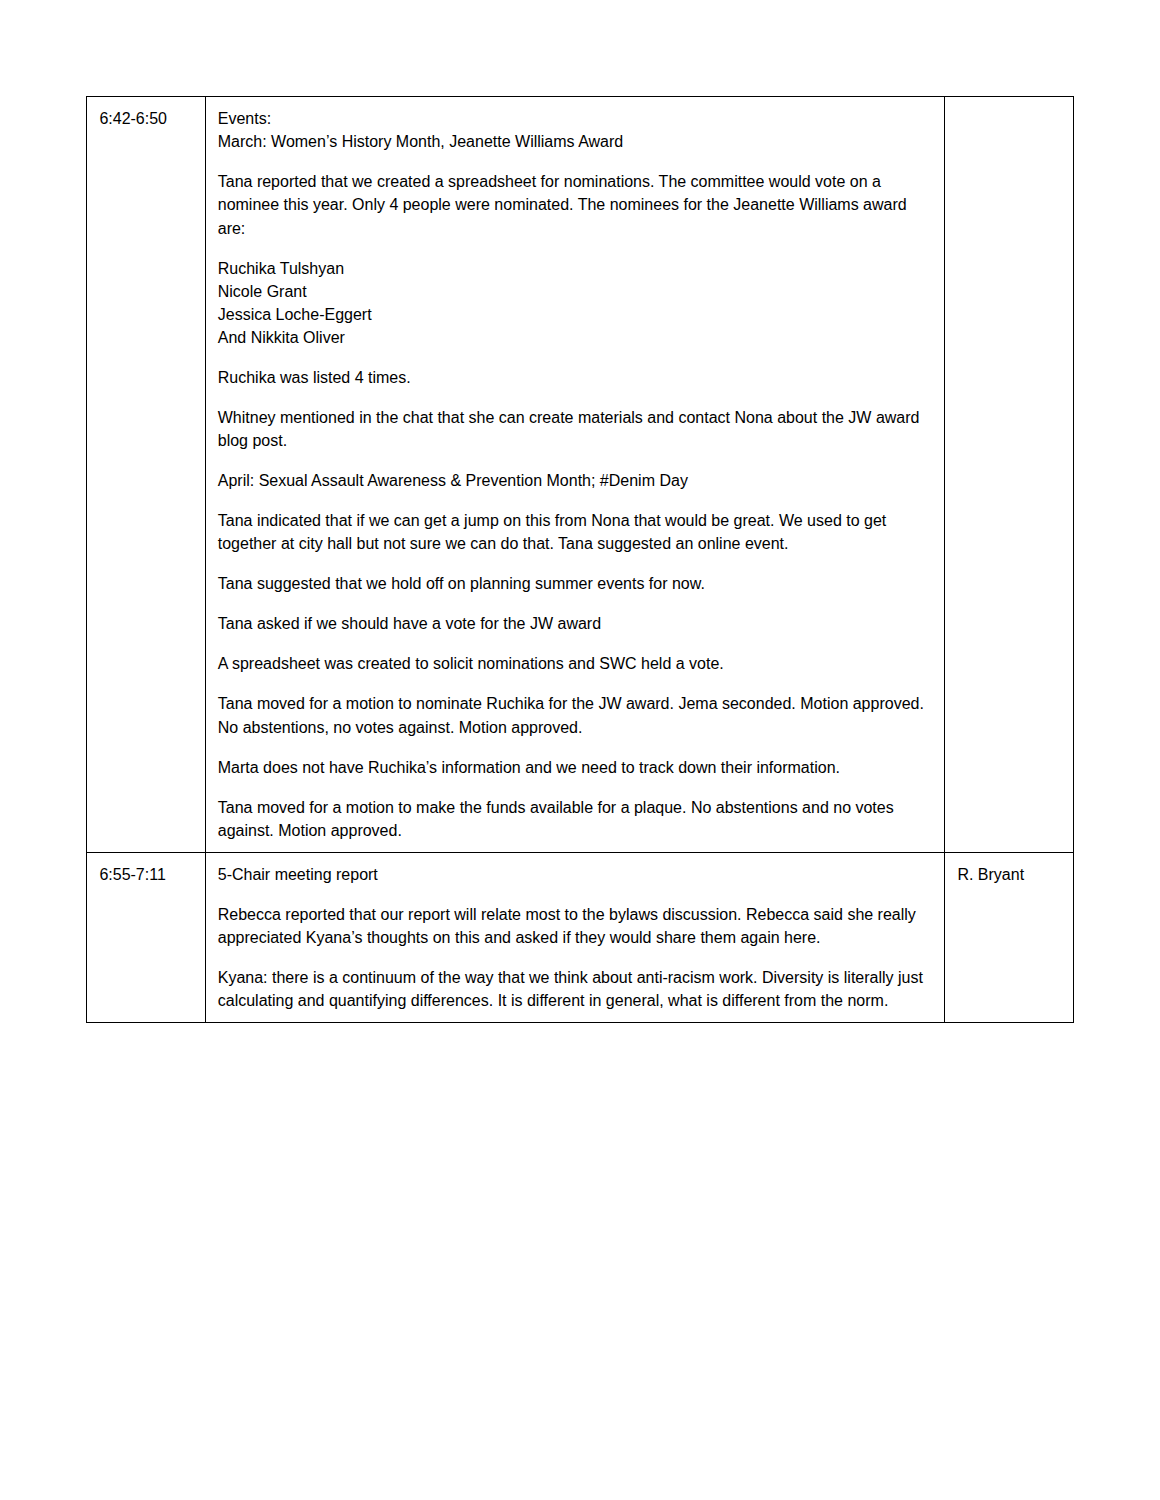| 6:42-6:50 | Events: March: Women’s History Month, Jeanette Williams Award Tana reported that we created a spreadsheet for nominations. The committee would vote on a nominee this year. Only 4 people were nominated. The nominees for the Jeanette Williams award are: Ruchika Tulshyan Nicole Grant Jessica Loche-Eggert And Nikkita Oliver Ruchika was listed 4 times. Whitney mentioned in the chat that she can create materials and contact Nona about the JW award blog post. April: Sexual Assault Awareness & Prevention Month; #Denim Day Tana indicated that if we can get a jump on this from Nona that would be great. We used to get together at city hall but not sure we can do that. Tana suggested an online event. Tana suggested that we hold off on planning summer events for now. Tana asked if we should have a vote for the JW award A spreadsheet was created to solicit nominations and SWC held a vote. Tana moved for a motion to nominate Ruchika for the JW award. Jema seconded. Motion approved. No abstentions, no votes against. Motion approved. Marta does not have Ruchika’s information and we need to track down their information. Tana moved for a motion to make the funds available for a plaque. No abstentions and no votes against. Motion approved. | |
| 6:55-7:11 | 5-Chair meeting report Rebecca reported that our report will relate most to the bylaws discussion. Rebecca said she really appreciated Kyana’s thoughts on this and asked if they would share them again here. Kyana: there is a continuum of the way that we think about anti-racism work. Diversity is literally just calculating and quantifying differences. It is different in general, what is different from the norm. | R. Bryant |